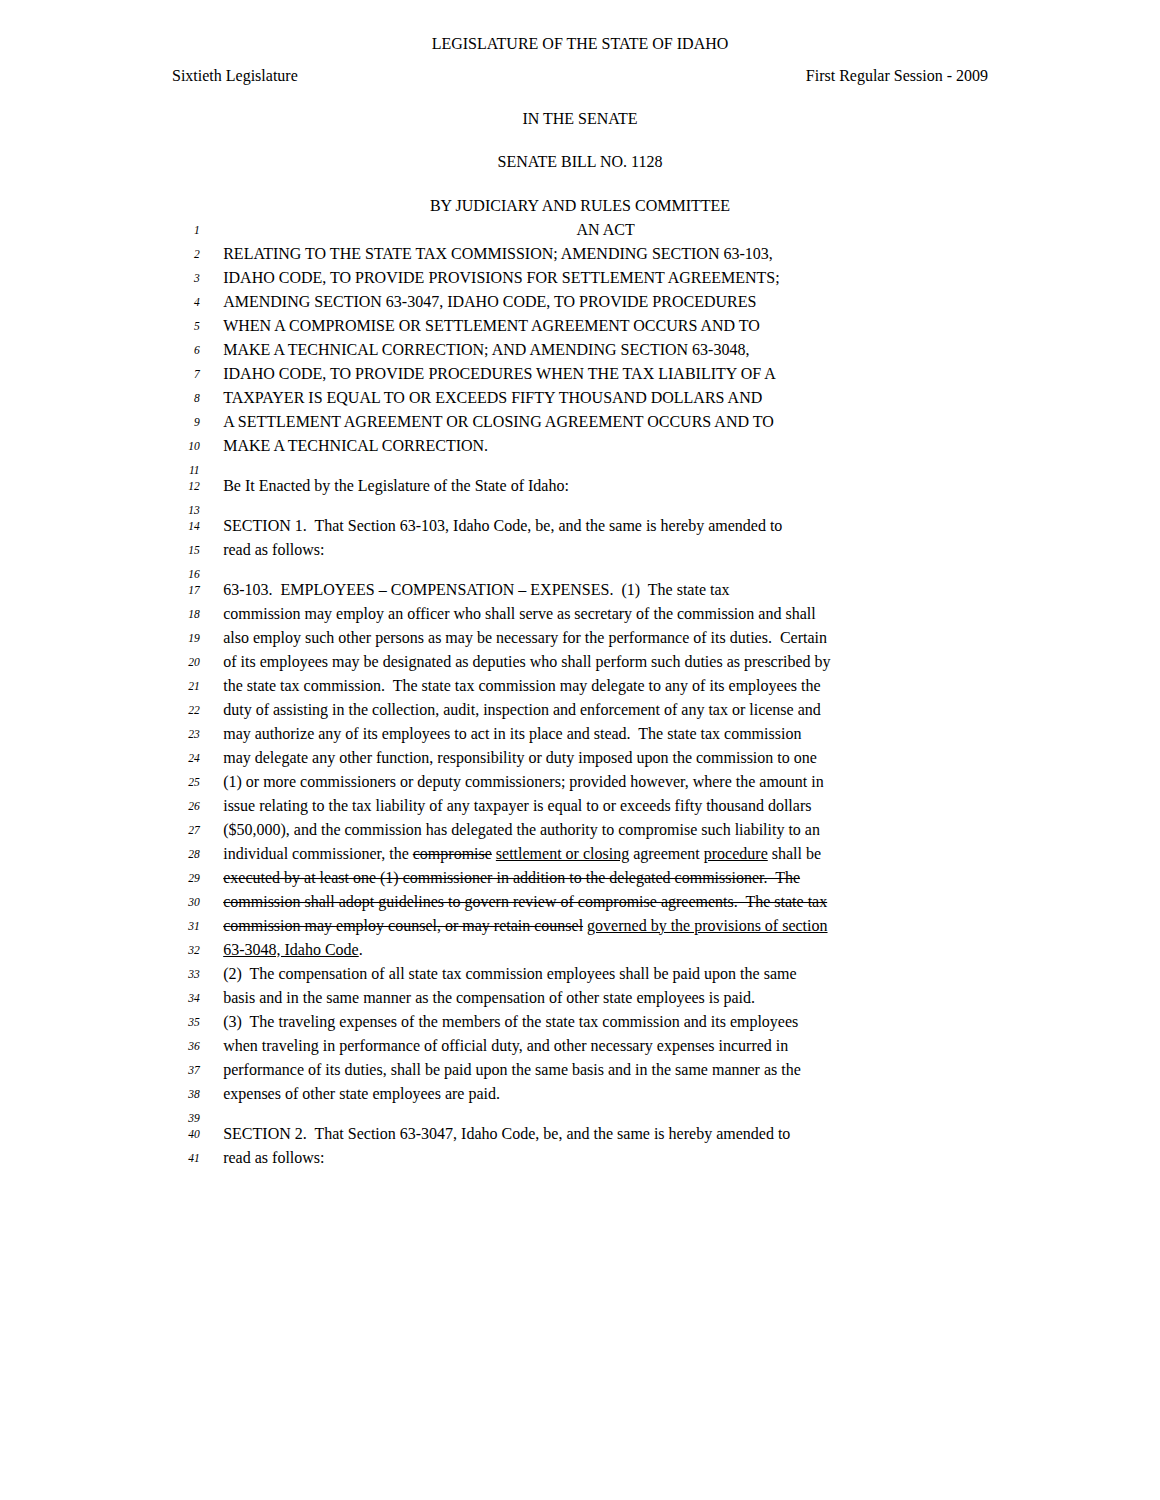LEGISLATURE OF THE STATE OF IDAHO
Sixtieth Legislature First Regular Session - 2009
IN THE SENATE
SENATE BILL NO. 1128
BY JUDICIARY AND RULES COMMITTEE
AN ACT
RELATING TO THE STATE TAX COMMISSION; AMENDING SECTION 63-103,
IDAHO CODE, TO PROVIDE PROVISIONS FOR SETTLEMENT AGREEMENTS;
AMENDING SECTION 63-3047, IDAHO CODE, TO PROVIDE PROCEDURES
WHEN A COMPROMISE OR SETTLEMENT AGREEMENT OCCURS AND TO
MAKE A TECHNICAL CORRECTION; AND AMENDING SECTION 63-3048,
IDAHO CODE, TO PROVIDE PROCEDURES WHEN THE TAX LIABILITY OF A
TAXPAYER IS EQUAL TO OR EXCEEDS FIFTY THOUSAND DOLLARS AND
A SETTLEMENT AGREEMENT OR CLOSING AGREEMENT OCCURS AND TO
MAKE A TECHNICAL CORRECTION.
Be It Enacted by the Legislature of the State of Idaho:
SECTION 1. That Section 63-103, Idaho Code, be, and the same is hereby amended to
read as follows:
63-103. EMPLOYEES – COMPENSATION – EXPENSES. (1) The state tax
commission may employ an officer who shall serve as secretary of the commission and shall
also employ such other persons as may be necessary for the performance of its duties. Certain
of its employees may be designated as deputies who shall perform such duties as prescribed by
the state tax commission. The state tax commission may delegate to any of its employees the
duty of assisting in the collection, audit, inspection and enforcement of any tax or license and
may authorize any of its employees to act in its place and stead. The state tax commission
may delegate any other function, responsibility or duty imposed upon the commission to one
(1) or more commissioners or deputy commissioners; provided however, where the amount in
issue relating to the tax liability of any taxpayer is equal to or exceeds fifty thousand dollars
($50,000), and the commission has delegated the authority to compromise such liability to an
individual commissioner, the compromise settlement or closing agreement procedure shall be
executed by at least one (1) commissioner in addition to the delegated commissioner. The
commission shall adopt guidelines to govern review of compromise agreements. The state tax
commission may employ counsel, or may retain counsel governed by the provisions of section
63-3048, Idaho Code.
(2) The compensation of all state tax commission employees shall be paid upon the same
basis and in the same manner as the compensation of other state employees is paid.
(3) The traveling expenses of the members of the state tax commission and its employees
when traveling in performance of official duty, and other necessary expenses incurred in
performance of its duties, shall be paid upon the same basis and in the same manner as the
expenses of other state employees are paid.
SECTION 2. That Section 63-3047, Idaho Code, be, and the same is hereby amended to
read as follows: